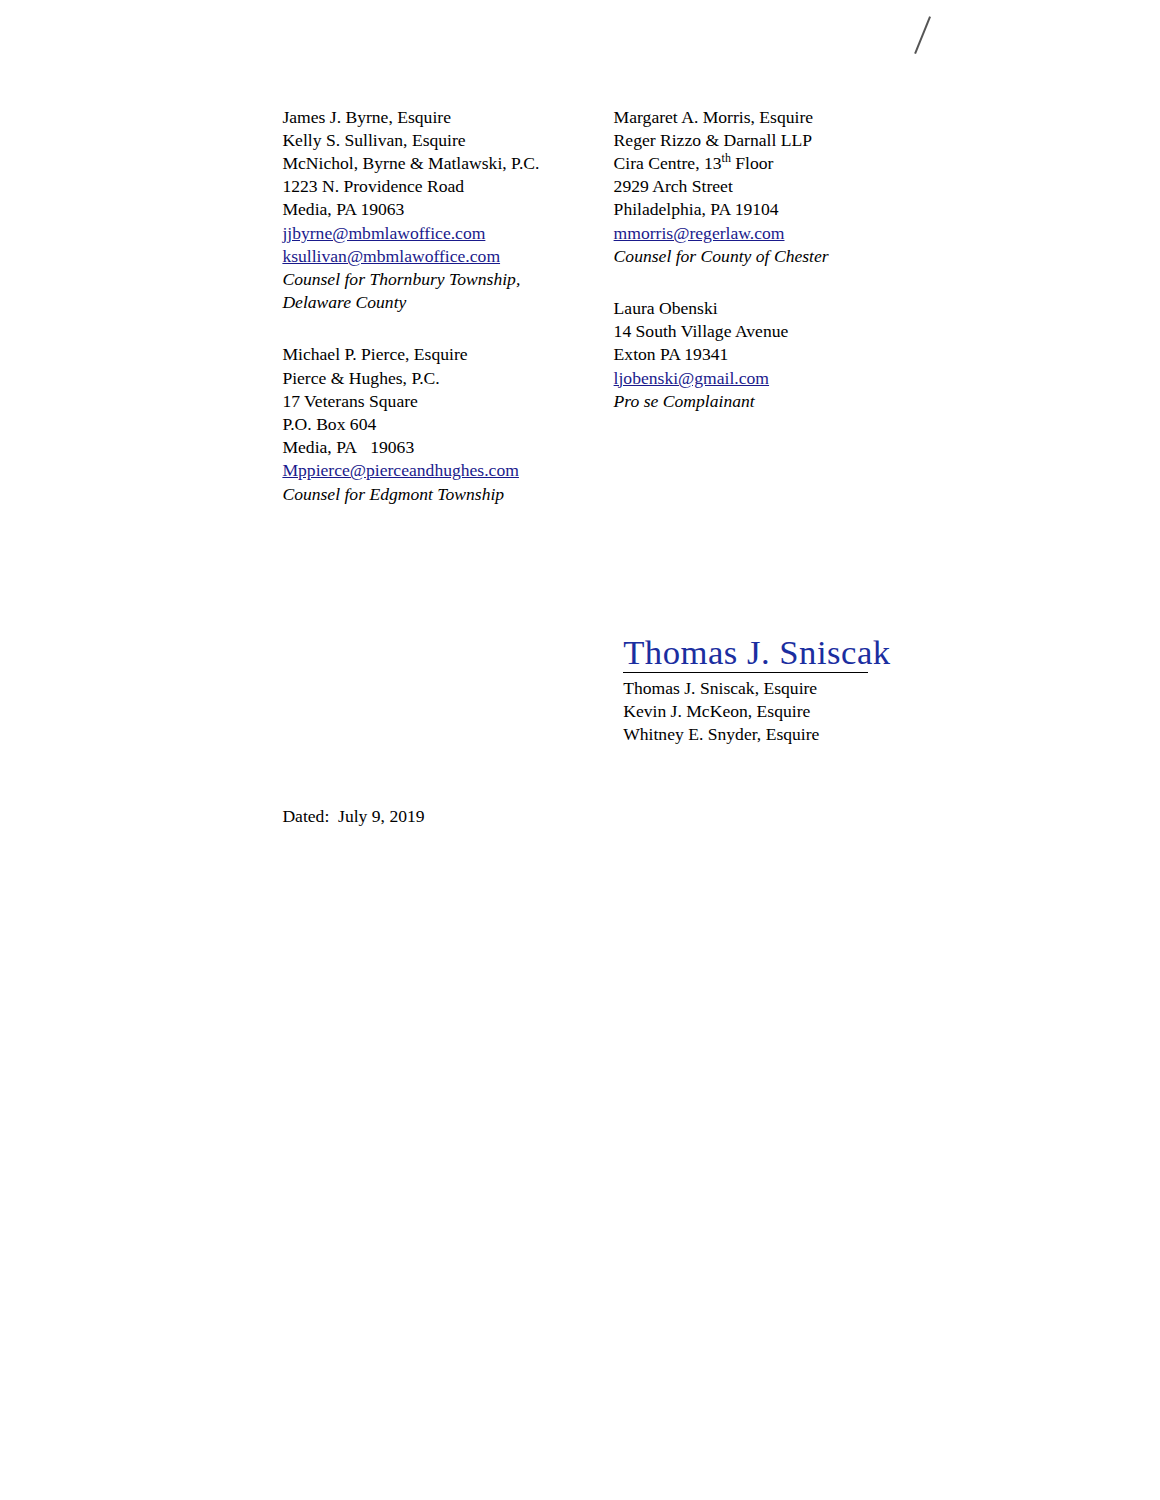James J. Byrne, Esquire
Kelly S. Sullivan, Esquire
McNichol, Byrne & Matlawski, P.C.
1223 N. Providence Road
Media, PA 19063
jjbyrne@mbmlawoffice.com
ksullivan@mbmlawoffice.com
Counsel for Thornbury Township, Delaware County
Michael P. Pierce, Esquire
Pierce & Hughes, P.C.
17 Veterans Square
P.O. Box 604
Media, PA 19063
Mppierce@pierceandhughes.com
Counsel for Edgmont Township
Margaret A. Morris, Esquire
Reger Rizzo & Darnall LLP
Cira Centre, 13th Floor
2929 Arch Street
Philadelphia, PA 19104
mmorris@regerlaw.com
Counsel for County of Chester
Laura Obenski
14 South Village Avenue
Exton PA 19341
ljobenski@gmail.com
Pro se Complainant
Thomas J. Sniscak
Thomas J. Sniscak, Esquire
Kevin J. McKeon, Esquire
Whitney E. Snyder, Esquire
Dated: July 9, 2019